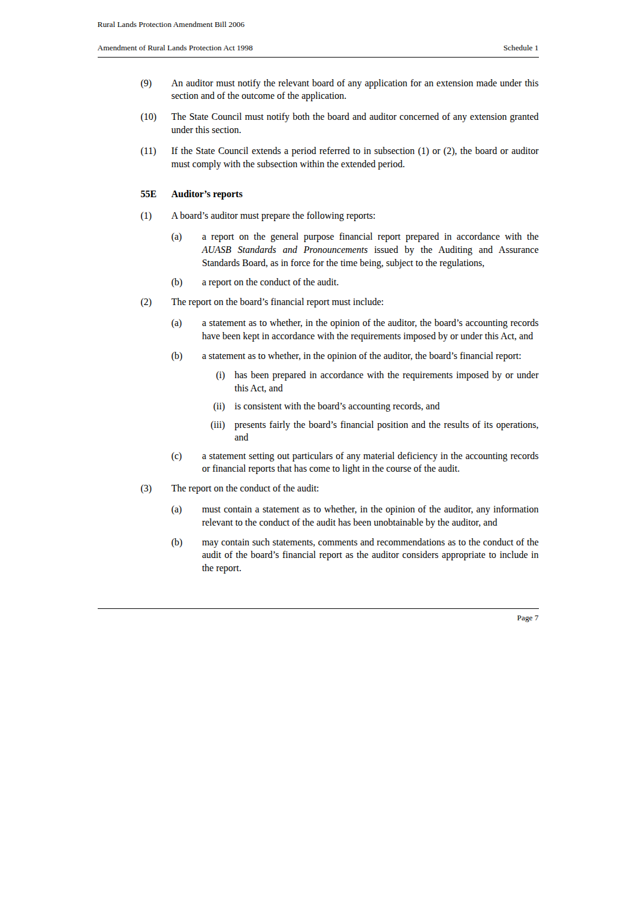Rural Lands Protection Amendment Bill 2006
Amendment of Rural Lands Protection Act 1998 Schedule 1
(9) An auditor must notify the relevant board of any application for an extension made under this section and of the outcome of the application.
(10) The State Council must notify both the board and auditor concerned of any extension granted under this section.
(11) If the State Council extends a period referred to in subsection (1) or (2), the board or auditor must comply with the subsection within the extended period.
55E Auditor’s reports
(1) A board’s auditor must prepare the following reports:
(a) a report on the general purpose financial report prepared in accordance with the AUASB Standards and Pronouncements issued by the Auditing and Assurance Standards Board, as in force for the time being, subject to the regulations,
(b) a report on the conduct of the audit.
(2) The report on the board’s financial report must include:
(a) a statement as to whether, in the opinion of the auditor, the board’s accounting records have been kept in accordance with the requirements imposed by or under this Act, and
(b) a statement as to whether, in the opinion of the auditor, the board’s financial report:
(i) has been prepared in accordance with the requirements imposed by or under this Act, and
(ii) is consistent with the board’s accounting records, and
(iii) presents fairly the board’s financial position and the results of its operations, and
(c) a statement setting out particulars of any material deficiency in the accounting records or financial reports that has come to light in the course of the audit.
(3) The report on the conduct of the audit:
(a) must contain a statement as to whether, in the opinion of the auditor, any information relevant to the conduct of the audit has been unobtainable by the auditor, and
(b) may contain such statements, comments and recommendations as to the conduct of the audit of the board’s financial report as the auditor considers appropriate to include in the report.
Page 7